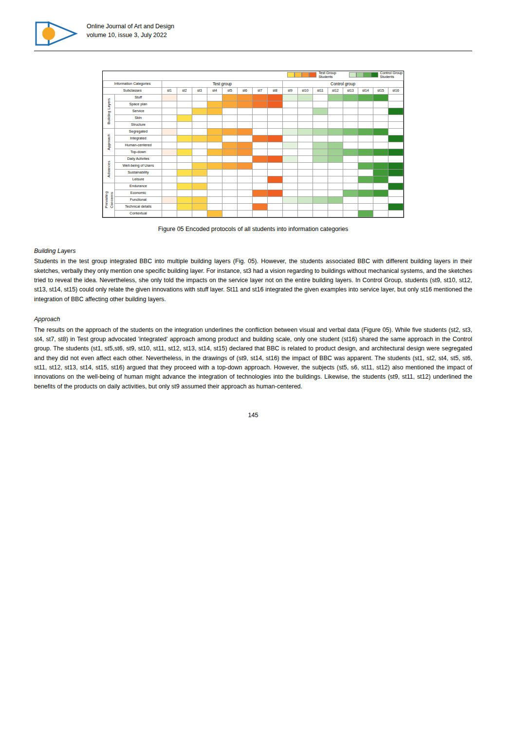Online Journal of Art and Design
volume 10, issue 3, July 2022
Test Group
Students
Control Group
Students
| Information Categories | Test group | Control group |
| --- | --- | --- |
| Subclasses | st1 | st2 | st3 | st4 | st5 | st6 | st7 | st8 | st9 | st10 | st11 | st12 | st13 | st14 | st15 | st16 |
| Building Layers | Stuff | | | | | | | | | | | | | | | | |
| Space plan | | | | | | | | | | | | | | | | |
| Service | | | | | | | | | | | | | | | | |
| Skin | | | | | | | | | | | | | | | | |
| Structure | | | | | | | | | | | | | | | | |
| Approach | Segregated | | | | | | | | | | | | | | | | |
| Integrated | | | | | | | | | | | | | | | | |
| Human-centered | | | | | | | | | | | | | | | | |
| Top-down | | | | | | | | | | | | | | | | |
| Advances | Daily Activites | | | | | | | | | | | | | | | | |
| Well-being of Users | | | | | | | | | | | | | | | | |
| Sustainability | | | | | | | | | | | | | | | | |
| Leisure | | | | | | | | | | | | | | | | |
| Prevailing Concerns | Endurance | | | | | | | | | | | | | | | | |
| Economic | | | | | | | | | | | | | | | | |
| Functional | | | | | | | | | | | | | | | | |
| Technical details | | | | | | | | | | | | | | | | |
| Contextual | | | | | | | | | | | | | | | | |
Figure 05 Encoded protocols of all students into information categories
Building Layers
Students in the test group integrated BBC into multiple building layers (Fig. 05). However, the students associated BBC with different building layers in their sketches, verbally they only mention one specific building layer. For instance, st3 had a vision regarding to buildings without mechanical systems, and the sketches tried to reveal the idea. Nevertheless, she only told the impacts on the service layer not on the entire building layers. In Control Group, students (st9, st10, st12, st13, st14, st15) could only relate the given innovations with stuff layer. St11 and st16 integrated the given examples into service layer, but only st16 mentioned the integration of BBC affecting other building layers.
Approach
The results on the approach of the students on the integration underlines the confliction between visual and verbal data (Figure 05). While five students (st2, st3, st4, st7, st8) in Test group advocated 'integrated' approach among product and building scale, only one student (st16) shared the same approach in the Control group. The students (st1, st5,st6, st9, st10, st11, st12, st13, st14, st15) declared that BBC is related to product design, and architectural design were segregated and they did not even affect each other. Nevertheless, in the drawings of (st9, st14, st16) the impact of BBC was apparent. The students (st1, st2, st4, st5, st6, st11, st12, st13, st14, st15, st16) argued that they proceed with a top-down approach. However, the subjects (st5, s6, st11, st12) also mentioned the impact of innovations on the well-being of human might advance the integration of technologies into the buildings. Likewise, the students (st9, st11, st12) underlined the benefits of the products on daily activities, but only st9 assumed their approach as human-centered.
145